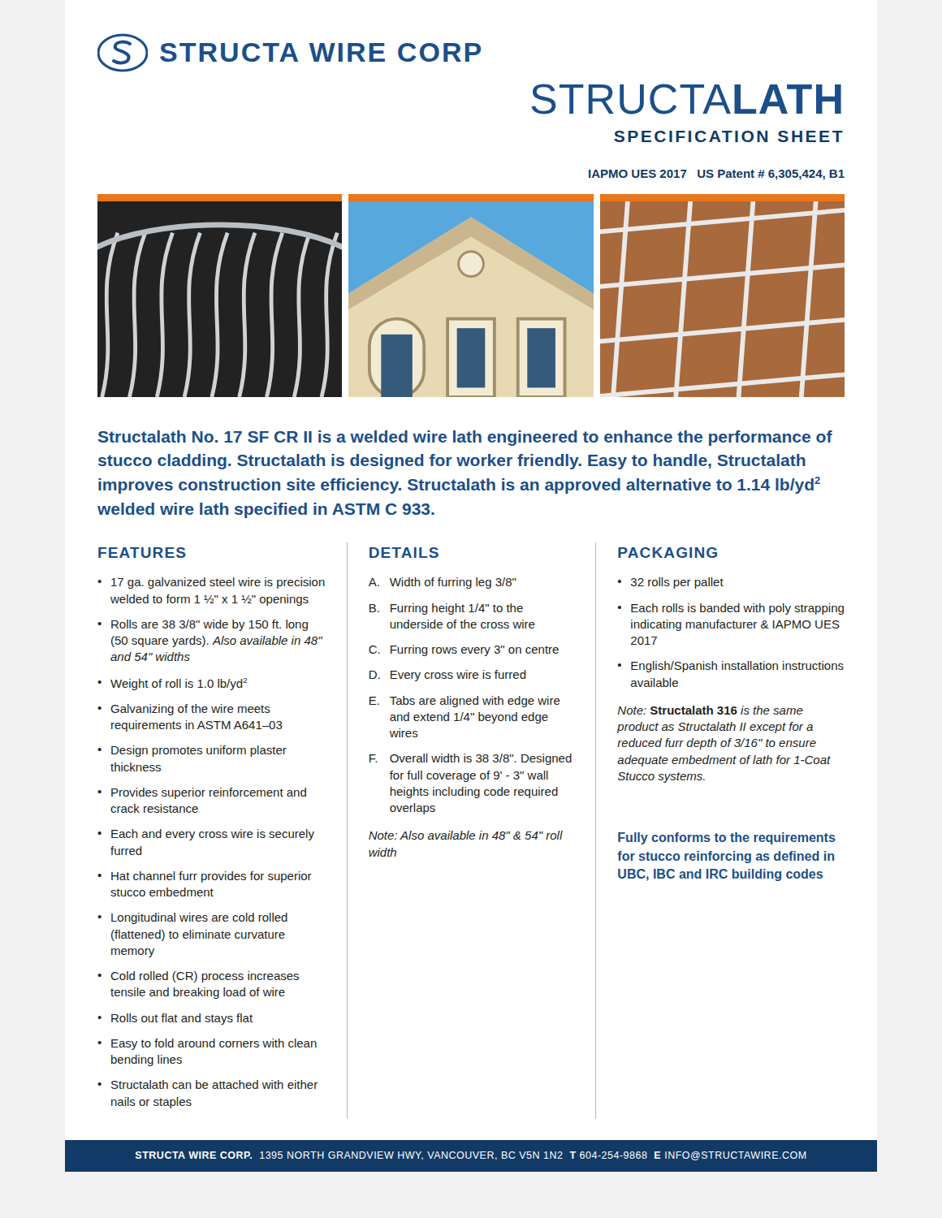STRUCTA WIRE CORP
STRUCTALATH
SPECIFICATION SHEET
IAPMO UES 2017 US Patent # 6,305,424, B1
Structalath No. 17 SF CR II is a welded wire lath engineered to enhance the performance of stucco cladding. Structalath is designed for worker friendly. Easy to handle, Structalath improves construction site efficiency. Structalath is an approved alternative to 1.14 lb/yd2 welded wire lath specified in ASTM C 933.
FEATURES
17 ga. galvanized steel wire is precision welded to form 1 ½" x 1 ½" openings
Rolls are 38 3/8" wide by 150 ft. long (50 square yards). Also available in 48" and 54" widths
Weight of roll is 1.0 lb/yd2
Galvanizing of the wire meets requirements in ASTM A641–03
Design promotes uniform plaster thickness
Provides superior reinforcement and crack resistance
Each and every cross wire is securely furred
Hat channel furr provides for superior stucco embedment
Longitudinal wires are cold rolled (flattened) to eliminate curvature memory
Cold rolled (CR) process increases tensile and breaking load of wire
Rolls out flat and stays flat
Easy to fold around corners with clean bending lines
Structalath can be attached with either nails or staples
DETAILS
A. Width of furring leg 3/8"
B. Furring height 1/4" to the underside of the cross wire
C. Furring rows every 3" on centre
D. Every cross wire is furred
E. Tabs are aligned with edge wire and extend 1/4" beyond edge wires
F. Overall width is 38 3/8". Designed for full coverage of 9' - 3" wall heights including code required overlaps
Note: Also available in 48" & 54" roll width
PACKAGING
32 rolls per pallet
Each rolls is banded with poly strapping indicating manufacturer & IAPMO UES 2017
English/Spanish installation instructions available
Note: Structalath 316 is the same product as Structalath II except for a reduced furr depth of 3/16" to ensure adequate embedment of lath for 1-Coat Stucco systems.
Fully conforms to the requirements for stucco reinforcing as defined in UBC, IBC and IRC building codes
STRUCTA WIRE CORP. 1395 NORTH GRANDVIEW HWY, VANCOUVER, BC V5N 1N2 T 604-254-9868 E INFO@STRUCTAWIRE.COM